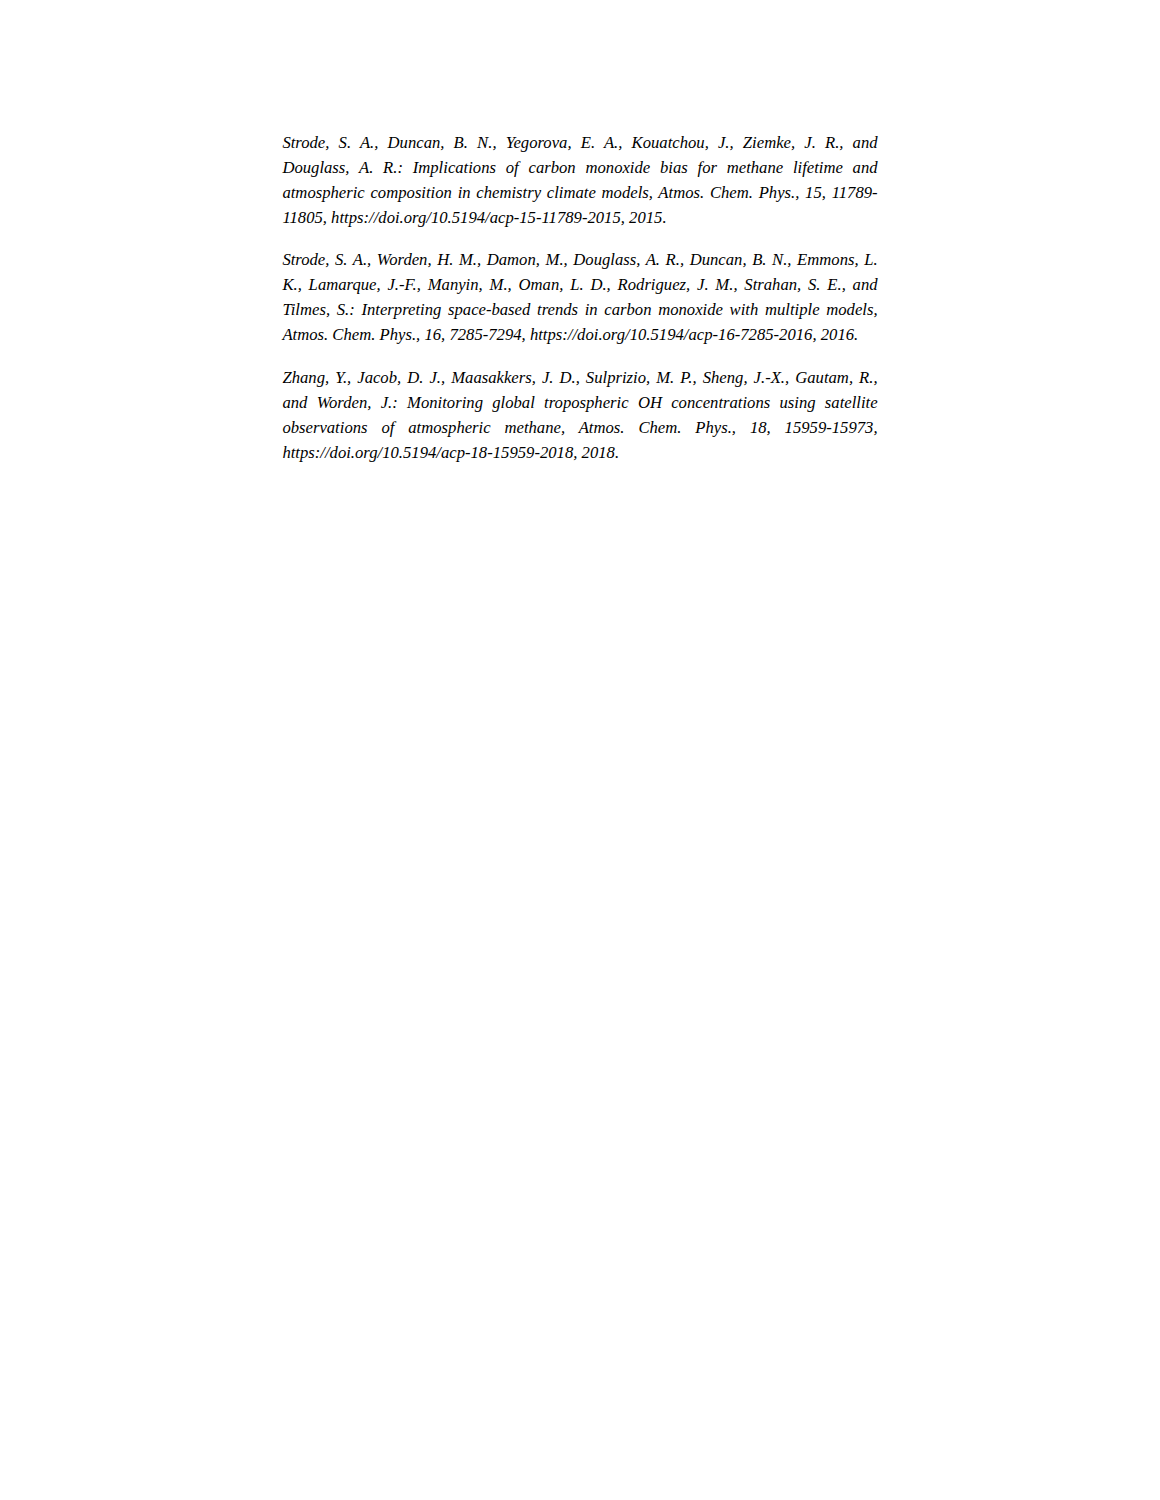Strode, S. A., Duncan, B. N., Yegorova, E. A., Kouatchou, J., Ziemke, J. R., and Douglass, A. R.: Implications of carbon monoxide bias for methane lifetime and atmospheric composition in chemistry climate models, Atmos. Chem. Phys., 15, 11789-11805, https://doi.org/10.5194/acp-15-11789-2015, 2015.
Strode, S. A., Worden, H. M., Damon, M., Douglass, A. R., Duncan, B. N., Emmons, L. K., Lamarque, J.-F., Manyin, M., Oman, L. D., Rodriguez, J. M., Strahan, S. E., and Tilmes, S.: Interpreting space-based trends in carbon monoxide with multiple models, Atmos. Chem. Phys., 16, 7285-7294, https://doi.org/10.5194/acp-16-7285-2016, 2016.
Zhang, Y., Jacob, D. J., Maasakkers, J. D., Sulprizio, M. P., Sheng, J.-X., Gautam, R., and Worden, J.: Monitoring global tropospheric OH concentrations using satellite observations of atmospheric methane, Atmos. Chem. Phys., 18, 15959-15973, https://doi.org/10.5194/acp-18-15959-2018, 2018.